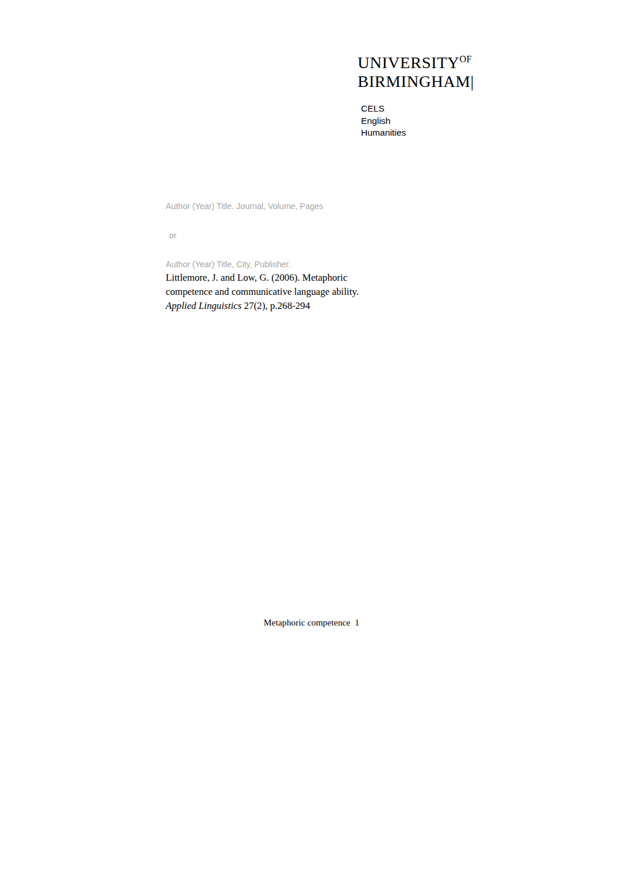UNIVERSITYOF
BIRMINGHAM|
CELS
English
Humanities
Author (Year) Title. Journal, Volume, Pages or Author (Year) Title, City, Publisher.
Littlemore, J. and Low, G. (2006). Metaphoric competence and communicative language ability. Applied Linguistics 27(2), p.268-294
Metaphoric competence 1